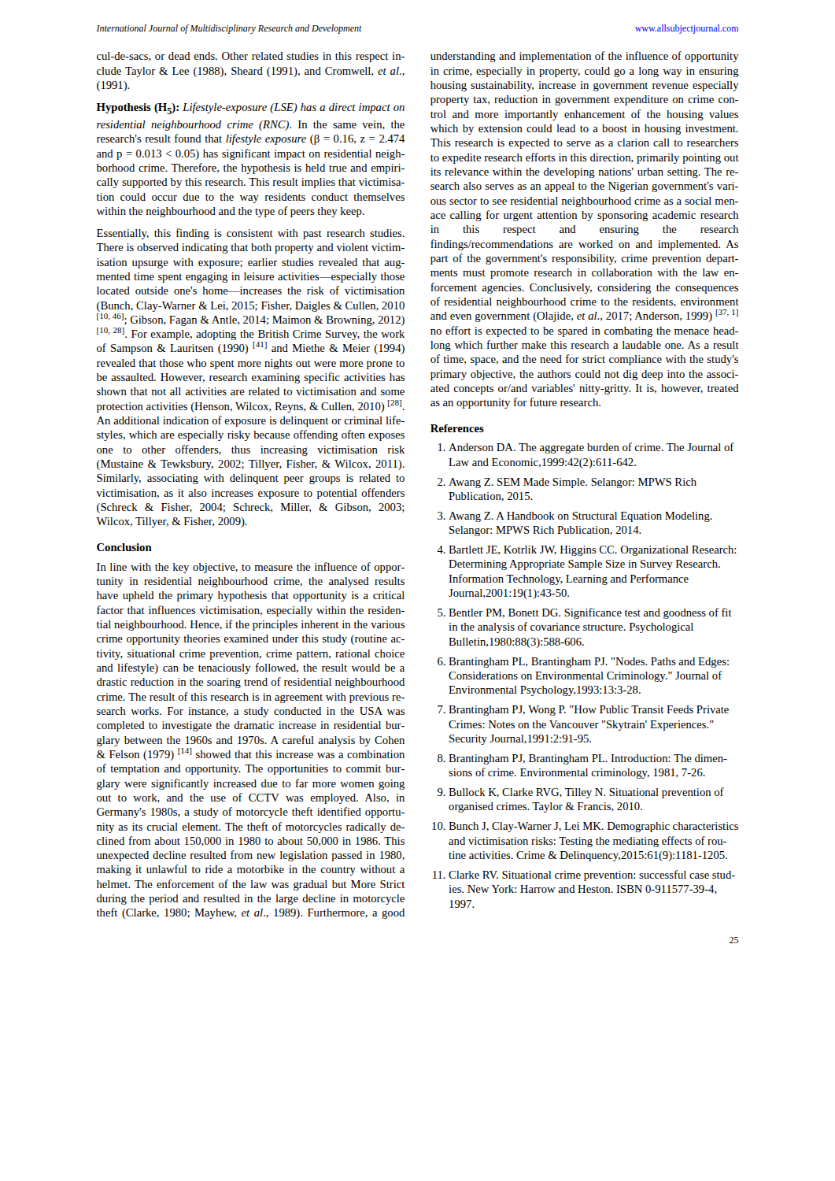International Journal of Multidisciplinary Research and Development www.allsubjectjournal.com
cul-de-sacs, or dead ends. Other related studies in this respect include Taylor & Lee (1988), Sheard (1991), and Cromwell, et al., (1991).
Hypothesis (H5): Lifestyle-exposure (LSE) has a direct impact on residential neighbourhood crime (RNC). In the same vein, the research's result found that lifestyle exposure (β = 0.16, z = 2.474 and p = 0.013 < 0.05) has significant impact on residential neighborhood crime. Therefore, the hypothesis is held true and empirically supported by this research. This result implies that victimisation could occur due to the way residents conduct themselves within the neighbourhood and the type of peers they keep.
Essentially, this finding is consistent with past research studies. There is observed indicating that both property and violent victimisation upsurge with exposure; earlier studies revealed that augmented time spent engaging in leisure activities—especially those located outside one's home—increases the risk of victimisation (Bunch, Clay-Warner & Lei, 2015; Fisher, Daigles & Cullen, 2010 [10, 46]; Gibson, Fagan & Antle, 2014; Maimon & Browning, 2012) [10, 28]. For example, adopting the British Crime Survey, the work of Sampson & Lauritsen (1990) [41] and Miethe & Meier (1994) revealed that those who spent more nights out were more prone to be assaulted. However, research examining specific activities has shown that not all activities are related to victimisation and some protection activities (Henson, Wilcox, Reyns, & Cullen, 2010) [28]. An additional indication of exposure is delinquent or criminal lifestyles, which are especially risky because offending often exposes one to other offenders, thus increasing victimisation risk (Mustaine & Tewksbury, 2002; Tillyer, Fisher, & Wilcox, 2011). Similarly, associating with delinquent peer groups is related to victimisation, as it also increases exposure to potential offenders (Schreck & Fisher, 2004; Schreck, Miller, & Gibson, 2003; Wilcox, Tillyer, & Fisher, 2009).
Conclusion
In line with the key objective, to measure the influence of opportunity in residential neighbourhood crime, the analysed results have upheld the primary hypothesis that opportunity is a critical factor that influences victimisation, especially within the residential neighbourhood. Hence, if the principles inherent in the various crime opportunity theories examined under this study (routine activity, situational crime prevention, crime pattern, rational choice and lifestyle) can be tenaciously followed, the result would be a drastic reduction in the soaring trend of residential neighbourhood crime. The result of this research is in agreement with previous research works. For instance, a study conducted in the USA was completed to investigate the dramatic increase in residential burglary between the 1960s and 1970s. A careful analysis by Cohen & Felson (1979) [14] showed that this increase was a combination of temptation and opportunity. The opportunities to commit burglary were significantly increased due to far more women going out to work, and the use of CCTV was employed. Also, in Germany's 1980s, a study of motorcycle theft identified opportunity as its crucial element. The theft of motorcycles radically declined from about 150,000 in 1980 to about 50,000 in 1986. This unexpected decline resulted from new legislation passed in 1980, making it unlawful to ride a motorbike in the country without a helmet. The enforcement of the law was gradual but More Strict during the period and resulted in the large decline in motorcycle theft (Clarke, 1980; Mayhew, et al., 1989). Furthermore, a good understanding and implementation of the influence of opportunity in crime, especially in property, could go a long way in ensuring housing sustainability, increase in government revenue especially property tax, reduction in government expenditure on crime control and more importantly enhancement of the housing values which by extension could lead to a boost in housing investment. This research is expected to serve as a clarion call to researchers to expedite research efforts in this direction, primarily pointing out its relevance within the developing nations' urban setting. The research also serves as an appeal to the Nigerian government's various sector to see residential neighbourhood crime as a social menace calling for urgent attention by sponsoring academic research in this respect and ensuring the research findings/recommendations are worked on and implemented. As part of the government's responsibility, crime prevention departments must promote research in collaboration with the law enforcement agencies. Conclusively, considering the consequences of residential neighbourhood crime to the residents, environment and even government (Olajide, et al., 2017; Anderson, 1999) [37, 1] no effort is expected to be spared in combating the menace headlong which further make this research a laudable one. As a result of time, space, and the need for strict compliance with the study's primary objective, the authors could not dig deep into the associated concepts or/and variables' nitty-gritty. It is, however, treated as an opportunity for future research.
References
Anderson DA. The aggregate burden of crime. The Journal of Law and Economic,1999:42(2):611-642.
Awang Z. SEM Made Simple. Selangor: MPWS Rich Publication, 2015.
Awang Z. A Handbook on Structural Equation Modeling. Selangor: MPWS Rich Publication, 2014.
Bartlett JE, Kotrlik JW, Higgins CC. Organizational Research: Determining Appropriate Sample Size in Survey Research. Information Technology, Learning and Performance Journal,2001:19(1):43-50.
Bentler PM, Bonett DG. Significance test and goodness of fit in the analysis of covariance structure. Psychological Bulletin,1980:88(3):588-606.
Brantingham PL, Brantingham PJ. "Nodes. Paths and Edges: Considerations on Environmental Criminology." Journal of Environmental Psychology,1993:13:3-28.
Brantingham PJ, Wong P. "How Public Transit Feeds Private Crimes: Notes on the Vancouver "Skytrain' Experiences." Security Journal,1991:2:91-95.
Brantingham PJ, Brantingham PL. Introduction: The dimensions of crime. Environmental criminology, 1981, 7-26.
Bullock K, Clarke RVG, Tilley N. Situational prevention of organised crimes. Taylor & Francis, 2010.
Bunch J, Clay-Warner J, Lei MK. Demographic characteristics and victimisation risks: Testing the mediating effects of routine activities. Crime & Delinquency,2015:61(9):1181-1205.
Clarke RV. Situational crime prevention: successful case studies. New York: Harrow and Heston. ISBN 0-911577-39-4, 1997.
25